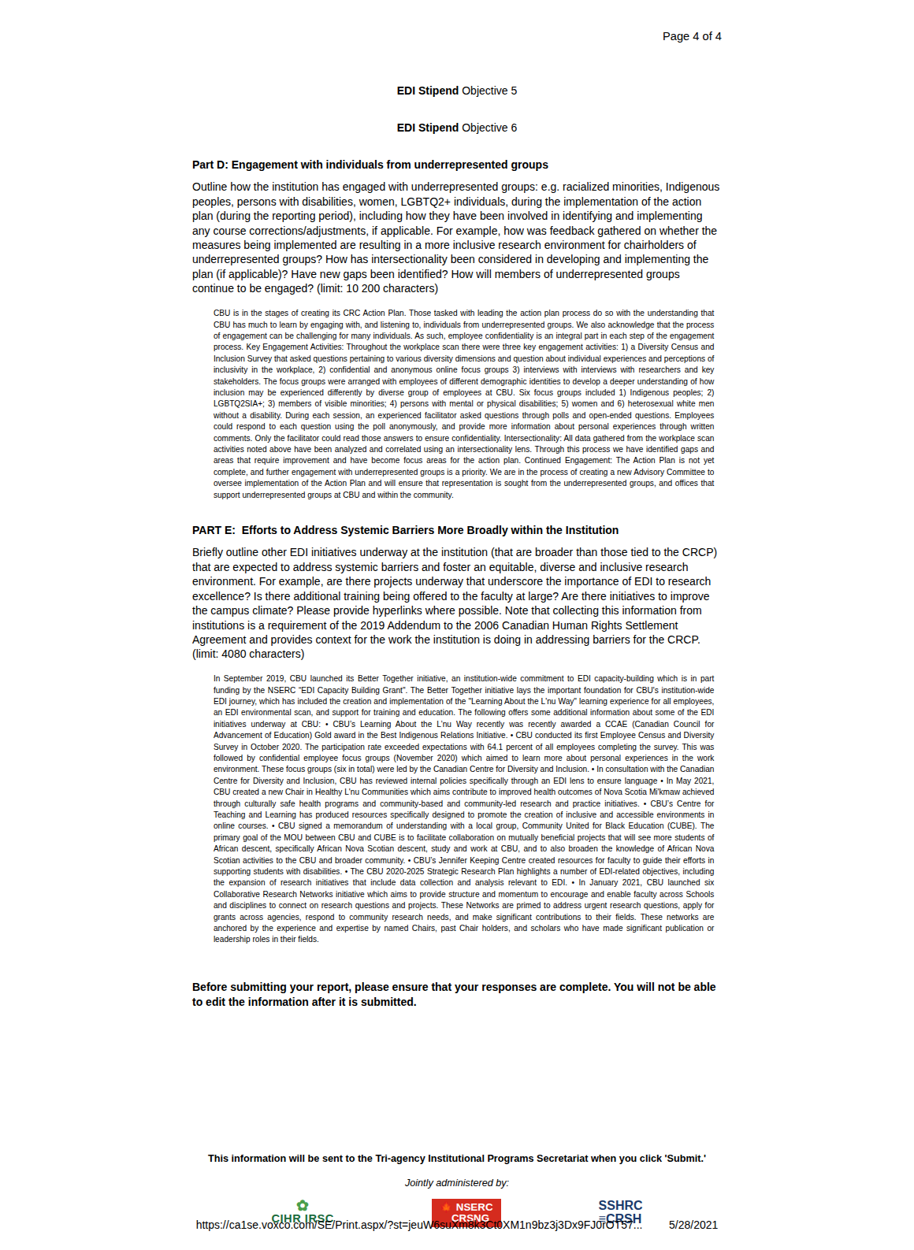Page 4 of 4
EDI Stipend Objective 5
EDI Stipend Objective 6
Part D: Engagement with individuals from underrepresented groups
Outline how the institution has engaged with underrepresented groups: e.g. racialized minorities, Indigenous peoples, persons with disabilities, women, LGBTQ2+ individuals, during the implementation of the action plan (during the reporting period), including how they have been involved in identifying and implementing any course corrections/adjustments, if applicable. For example, how was feedback gathered on whether the measures being implemented are resulting in a more inclusive research environment for chairholders of underrepresented groups? How has intersectionality been considered in developing and implementing the plan (if applicable)? Have new gaps been identified? How will members of underrepresented groups continue to be engaged? (limit: 10 200 characters)
CBU is in the stages of creating its CRC Action Plan. Those tasked with leading the action plan process do so with the understanding that CBU has much to learn by engaging with, and listening to, individuals from underrepresented groups. We also acknowledge that the process of engagement can be challenging for many individuals. As such, employee confidentiality is an integral part in each step of the engagement process. Key Engagement Activities: Throughout the workplace scan there were three key engagement activities: 1) a Diversity Census and Inclusion Survey that asked questions pertaining to various diversity dimensions and question about individual experiences and perceptions of inclusivity in the workplace, 2) confidential and anonymous online focus groups 3) interviews with interviews with researchers and key stakeholders. The focus groups were arranged with employees of different demographic identities to develop a deeper understanding of how inclusion may be experienced differently by diverse group of employees at CBU. Six focus groups included 1) Indigenous peoples; 2) LGBTQ2SIA+; 3) members of visible minorities; 4) persons with mental or physical disabilities; 5) women and 6) heterosexual white men without a disability. During each session, an experienced facilitator asked questions through polls and open-ended questions. Employees could respond to each question using the poll anonymously, and provide more information about personal experiences through written comments. Only the facilitator could read those answers to ensure confidentiality. Intersectionality: All data gathered from the workplace scan activities noted above have been analyzed and correlated using an intersectionality lens. Through this process we have identified gaps and areas that require improvement and have become focus areas for the action plan. Continued Engagement: The Action Plan is not yet complete, and further engagement with underrepresented groups is a priority. We are in the process of creating a new Advisory Committee to oversee implementation of the Action Plan and will ensure that representation is sought from the underrepresented groups, and offices that support underrepresented groups at CBU and within the community.
PART E: Efforts to Address Systemic Barriers More Broadly within the Institution
Briefly outline other EDI initiatives underway at the institution (that are broader than those tied to the CRCP) that are expected to address systemic barriers and foster an equitable, diverse and inclusive research environment. For example, are there projects underway that underscore the importance of EDI to research excellence? Is there additional training being offered to the faculty at large? Are there initiatives to improve the campus climate? Please provide hyperlinks where possible. Note that collecting this information from institutions is a requirement of the 2019 Addendum to the 2006 Canadian Human Rights Settlement Agreement and provides context for the work the institution is doing in addressing barriers for the CRCP. (limit: 4080 characters)
In September 2019, CBU launched its Better Together initiative, an institution-wide commitment to EDI capacity-building which is in part funding by the NSERC “EDI Capacity Building Grant". The Better Together initiative lays the important foundation for CBU's institution-wide EDI journey, which has included the creation and implementation of the "Learning About the L'nu Way" learning experience for all employees, an EDI environmental scan, and support for training and education. The following offers some additional information about some of the EDI initiatives underway at CBU: • CBU’s Learning About the L’nu Way recently was recently awarded a CCAE (Canadian Council for Advancement of Education) Gold award in the Best Indigenous Relations Initiative. • CBU conducted its first Employee Census and Diversity Survey in October 2020. The participation rate exceeded expectations with 64.1 percent of all employees completing the survey. This was followed by confidential employee focus groups (November 2020) which aimed to learn more about personal experiences in the work environment. These focus groups (six in total) were led by the Canadian Centre for Diversity and Inclusion. • In consultation with the Canadian Centre for Diversity and Inclusion, CBU has reviewed internal policies specifically through an EDI lens to ensure language • In May 2021, CBU created a new Chair in Healthy L'nu Communities which aims contribute to improved health outcomes of Nova Scotia Mi'kmaw achieved through culturally safe health programs and community-based and community-led research and practice initiatives. • CBU’s Centre for Teaching and Learning has produced resources specifically designed to promote the creation of inclusive and accessible environments in online courses. • CBU signed a memorandum of understanding with a local group, Community United for Black Education (CUBE). The primary goal of the MOU between CBU and CUBE is to facilitate collaboration on mutually beneficial projects that will see more students of African descent, specifically African Nova Scotian descent, study and work at CBU, and to also broaden the knowledge of African Nova Scotian activities to the CBU and broader community. • CBU’s Jennifer Keeping Centre created resources for faculty to guide their efforts in supporting students with disabilities. • The CBU 2020-2025 Strategic Research Plan highlights a number of EDI-related objectives, including the expansion of research initiatives that include data collection and analysis relevant to EDI. • In January 2021, CBU launched six Collaborative Research Networks initiative which aims to provide structure and momentum to encourage and enable faculty across Schools and disciplines to connect on research questions and projects. These Networks are primed to address urgent research questions, apply for grants across agencies, respond to community research needs, and make significant contributions to their fields. These networks are anchored by the experience and expertise by named Chairs, past Chair holders, and scholars who have made significant publication or leadership roles in their fields.
Before submitting your report, please ensure that your responses are complete. You will not be able to edit the information after it is submitted.
This information will be sent to the Tri-agency Institutional Programs Secretariat when you click 'Submit.'
Jointly administered by:
✿CIHR IRSC
🍁NSERC
CRSNG
SSHRC
≡CRSH
https://ca1se.voxco.com/SE/Print.aspx/?st=jeuW6suXm8k3Ct0XM1n9bz3j3Dx9FJ0rOT57... 5/28/2021